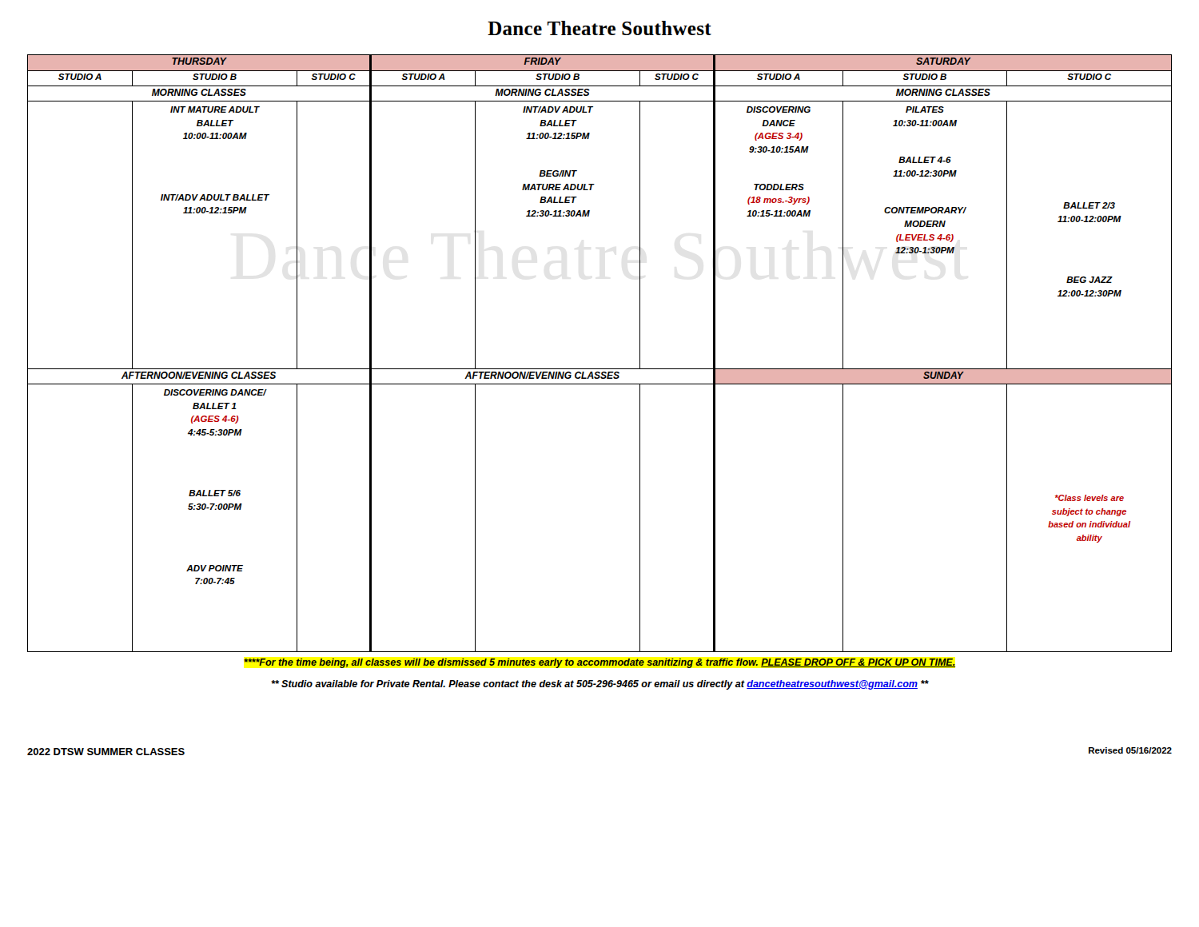Dance Theatre Southwest
Dance Theatre Southwest
| THURSDAY | FRIDAY | SATURDAY |
| --- | --- | --- |
| STUDIO A | STUDIO B | STUDIO C | STUDIO A | STUDIO B | STUDIO C | STUDIO A | STUDIO B | STUDIO C |
| MORNING CLASSES | MORNING CLASSES | MORNING CLASSES |
| | INT MATURE ADULT BALLET 10:00-11:00AM INT/ADV ADULT BALLET 11:00-12:15PM | | | INT/ADV ADULT BALLET 11:00-12:15PM BEG/INT MATURE ADULT BALLET 12:30-11:30AM | | DISCOVERING DANCE (AGES 3-4) 9:30-10:15AM TODDLERS (18 mos.-3yrs) 10:15-11:00AM | PILATES 10:30-11:00AM BALLET 4-6 11:00-12:30PM CONTEMPORARY/ MODERN (LEVELS 4-6) 12:30-1:30PM | BALLET 2/3 11:00-12:00PM BEG JAZZ 12:00-12:30PM |
| AFTERNOON/EVENING CLASSES | AFTERNOON/EVENING CLASSES | SUNDAY |
| | DISCOVERING DANCE/ BALLET 1 (AGES 4-6) 4:45-5:30PM BALLET 5/6 5:30-7:00PM ADV POINTE 7:00-7:45 | | | | | | | *Class levels are subject to change based on individual ability |
****For the time being, all classes will be dismissed 5 minutes early to accommodate sanitizing & traffic flow. PLEASE DROP OFF & PICK UP ON TIME.
** Studio available for Private Rental. Please contact the desk at 505-296-9465 or email us directly at dancetheatresouthwest@gmail.com **
2022 DTSW SUMMER CLASSES Revised 05/16/2022